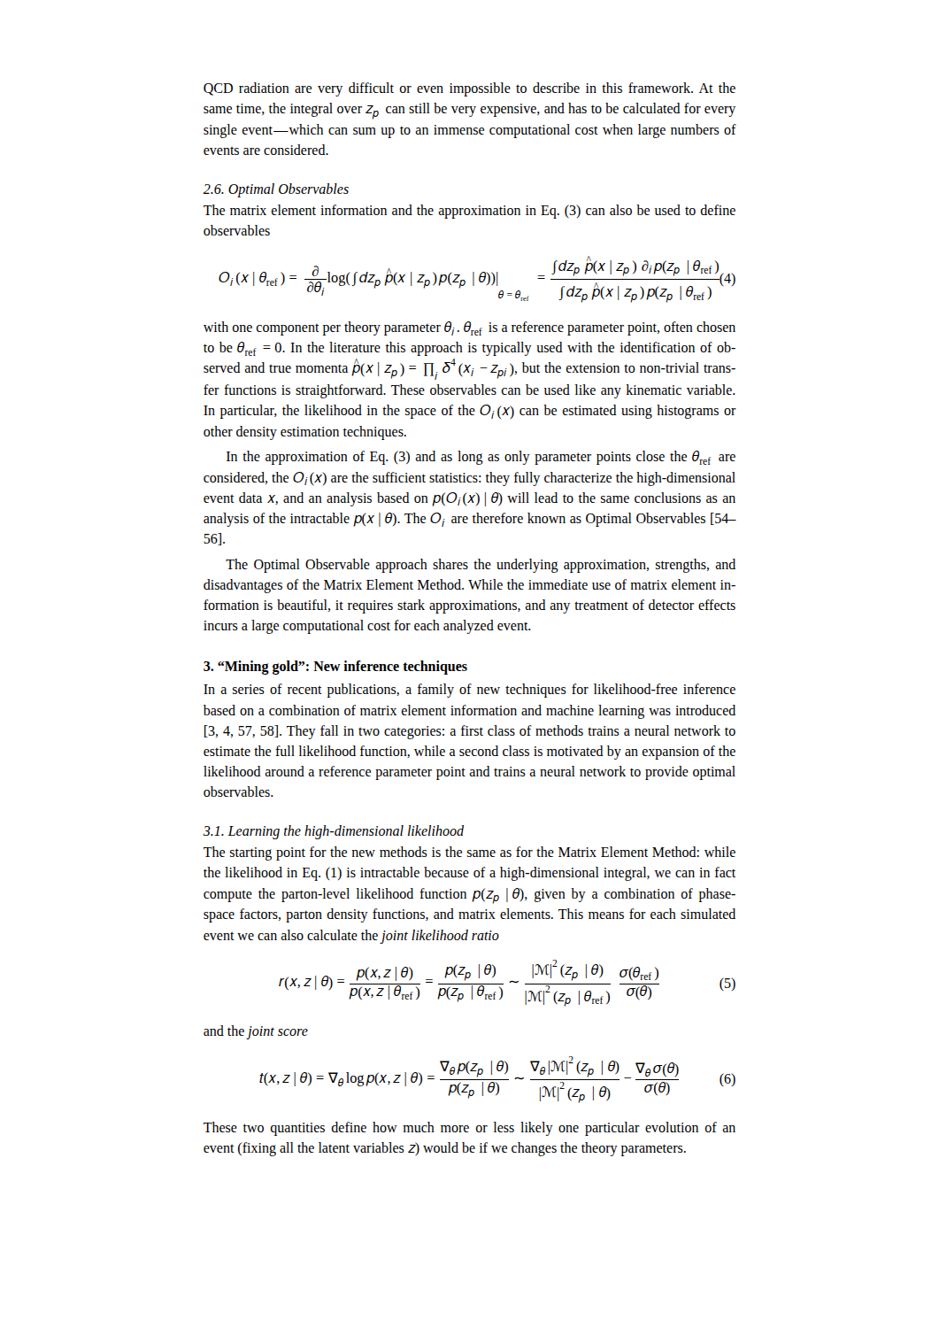QCD radiation are very difficult or even impossible to describe in this framework. At the same time, the integral over zp can still be very expensive, and has to be calculated for every single event — which can sum up to an immense computational cost when large numbers of events are considered.
2.6. Optimal Observables
The matrix element information and the approximation in Eq. (3) can also be used to define observables
Oi (x|θref) = ∂∂θi log ( ∫dzp p^(x|zp) p(zp|θ) ) | θ=θref = ∫dzpp^(x|zp)∂ip(zp|θref) ∫dzpp^(x|zp)p(zp|θref)
(4)
with one component per theory parameter θi. θref is a reference parameter point, often chosen to be θref=0. In the literature this approach is typically used with the identification of observed and true momenta p^(x|zp)=∏iδ4(xi−zpi), but the extension to non-trivial transfer functions is straightforward. These observables can be used like any kinematic variable. In particular, the likelihood in the space of the Oi(x) can be estimated using histograms or other density estimation techniques.
In the approximation of Eq. (3) and as long as only parameter points close the θref are considered, the Oi(x) are the sufficient statistics: they fully characterize the high-dimensional event data x, and an analysis based on p(Oi(x)|θ) will lead to the same conclusions as an analysis of the intractable p(x|θ). The Oi are therefore known as Optimal Observables [54–56].
The Optimal Observable approach shares the underlying approximation, strengths, and disadvantages of the Matrix Element Method. While the immediate use of matrix element information is beautiful, it requires stark approximations, and any treatment of detector effects incurs a large computational cost for each analyzed event.
3. “Mining gold”: New inference techniques
In a series of recent publications, a family of new techniques for likelihood-free inference based on a combination of matrix element information and machine learning was introduced [3, 4, 57, 58]. They fall in two categories: a first class of methods trains a neural network to estimate the full likelihood function, while a second class is motivated by an expansion of the likelihood around a reference parameter point and trains a neural network to provide optimal observables.
3.1. Learning the high-dimensional likelihood
The starting point for the new methods is the same as for the Matrix Element Method: while the likelihood in Eq. (1) is intractable because of a high-dimensional integral, we can in fact compute the parton-level likelihood function p(zp|θ), given by a combination of phase-space factors, parton density functions, and matrix elements. This means for each simulated event we can also calculate the joint likelihood ratio
r(x,z|θ) = p(x,z|θ) p(x,z|θref) = p(zp|θ) p(zp|θref) ∼ |ℳ|2(zp|θ) |ℳ|2(zp|θref) σ(θref) σ(θ)
(5)
and the joint score
t(x,z|θ) = ∇θ log p(x,z|θ) = ∇θp(zp|θ) p(zp|θ) ∼ ∇θ|ℳ|2(zp|θ) |ℳ|2(zp|θ) − ∇θσ(θ) σ(θ)
(6)
These two quantities define how much more or less likely one particular evolution of an event (fixing all the latent variables z) would be if we changes the theory parameters.